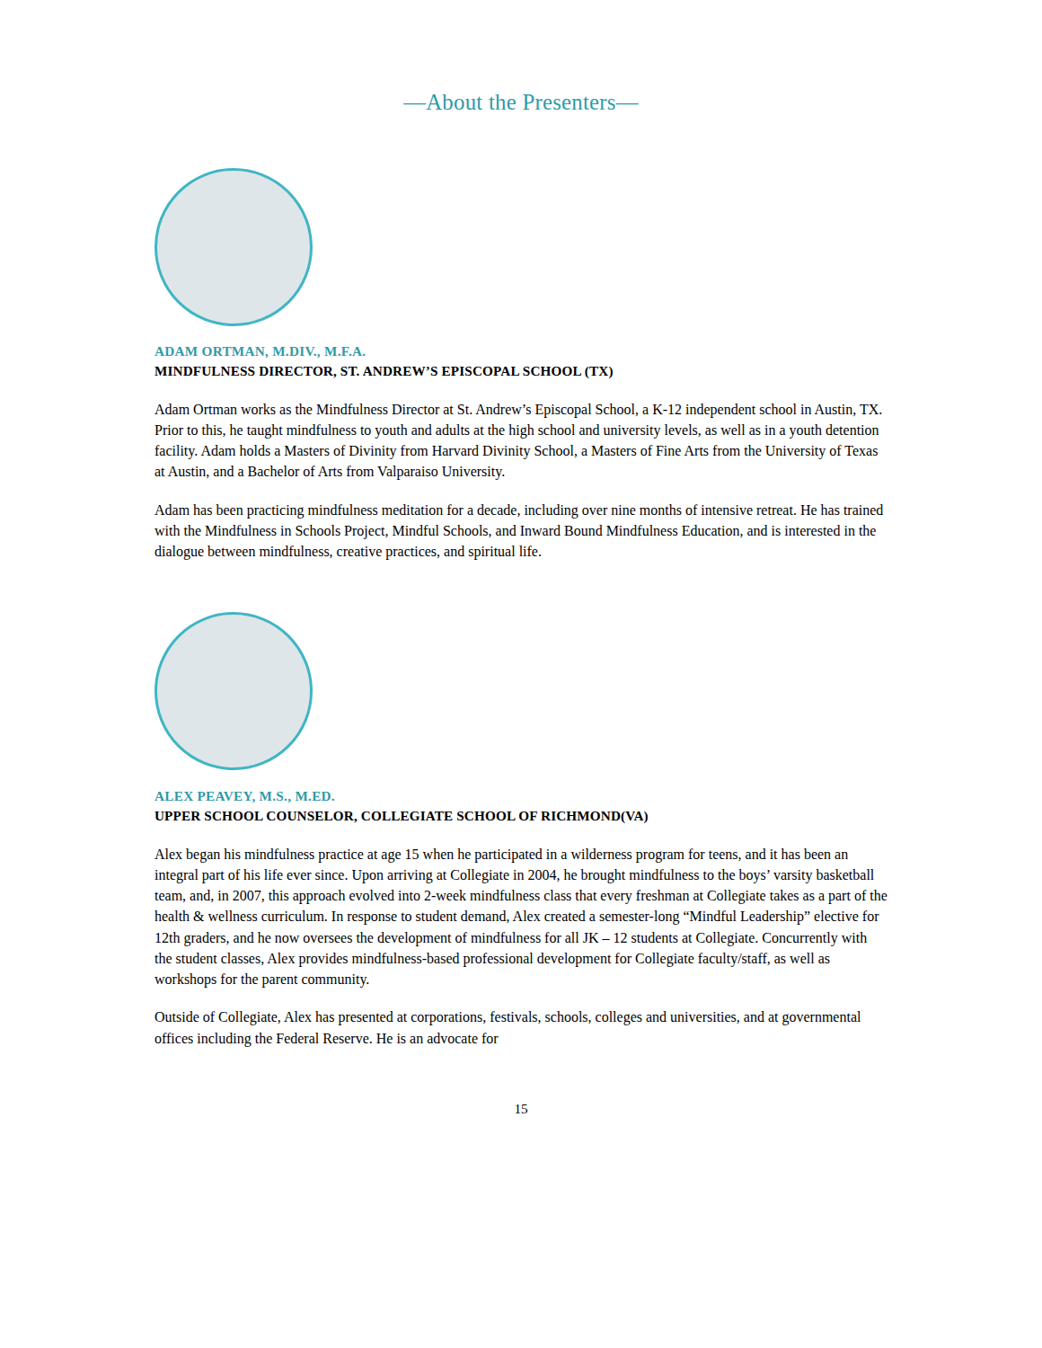—About the Presenters—
Adam Ortman, M.Div., M.F.A.
Mindfulness Director, St. Andrew’s Episcopal School (TX)
Adam Ortman works as the Mindfulness Director at St. Andrew’s Episcopal School, a K-12 independent school in Austin, TX. Prior to this, he taught mindfulness to youth and adults at the high school and university levels, as well as in a youth detention facility. Adam holds a Masters of Divinity from Harvard Divinity School, a Masters of Fine Arts from the University of Texas at Austin, and a Bachelor of Arts from Valparaiso University.
Adam has been practicing mindfulness meditation for a decade, including over nine months of intensive retreat. He has trained with the Mindfulness in Schools Project, Mindful Schools, and Inward Bound Mindfulness Education, and is interested in the dialogue between mindfulness, creative practices, and spiritual life.
Alex Peavey, M.S., M.Ed.
Upper School Counselor, Collegiate School of Richmond(VA)
Alex began his mindfulness practice at age 15 when he participated in a wilderness program for teens, and it has been an integral part of his life ever since. Upon arriving at Collegiate in 2004, he brought mindfulness to the boys’ varsity basketball team, and, in 2007, this approach evolved into 2-week mindfulness class that every freshman at Collegiate takes as a part of the health & wellness curriculum. In response to student demand, Alex created a semester-long “Mindful Leadership” elective for 12th graders, and he now oversees the development of mindfulness for all JK – 12 students at Collegiate. Concurrently with the student classes, Alex provides mindfulness-based professional development for Collegiate faculty/staff, as well as workshops for the parent community.
Outside of Collegiate, Alex has presented at corporations, festivals, schools, colleges and universities, and at governmental offices including the Federal Reserve. He is an advocate for
15